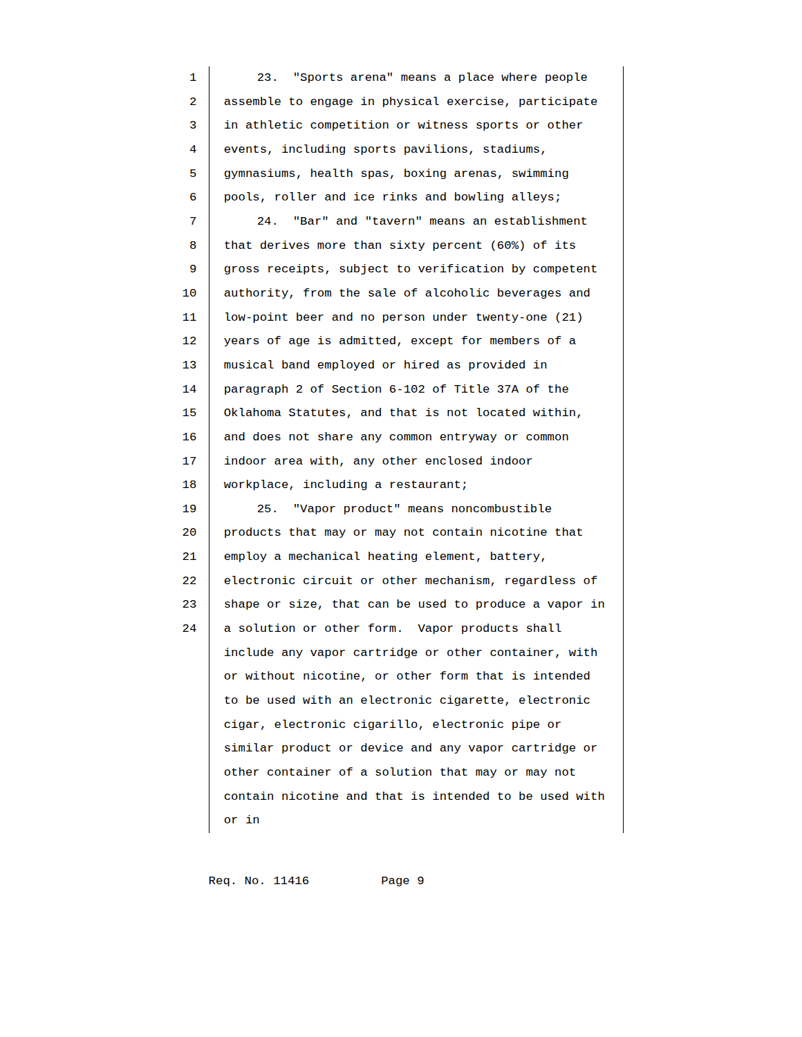1
2
3
4
5
6
7
8
9
10
11
12
13
14
15
16
17
18
19
20
21
22
23
24
23. "Sports arena" means a place where people assemble to engage in physical exercise, participate in athletic competition or witness sports or other events, including sports pavilions, stadiums, gymnasiums, health spas, boxing arenas, swimming pools, roller and ice rinks and bowling alleys;
24. "Bar" and "tavern" means an establishment that derives more than sixty percent (60%) of its gross receipts, subject to verification by competent authority, from the sale of alcoholic beverages and low-point beer and no person under twenty-one (21) years of age is admitted, except for members of a musical band employed or hired as provided in paragraph 2 of Section 6-102 of Title 37A of the Oklahoma Statutes, and that is not located within, and does not share any common entryway or common indoor area with, any other enclosed indoor workplace, including a restaurant;
25. "Vapor product" means noncombustible products that may or may not contain nicotine that employ a mechanical heating element, battery, electronic circuit or other mechanism, regardless of shape or size, that can be used to produce a vapor in a solution or other form. Vapor products shall include any vapor cartridge or other container, with or without nicotine, or other form that is intended to be used with an electronic cigarette, electronic cigar, electronic cigarillo, electronic pipe or similar product or device and any vapor cartridge or other container of a solution that may or may not contain nicotine and that is intended to be used with or in
Req. No. 11416 Page 9